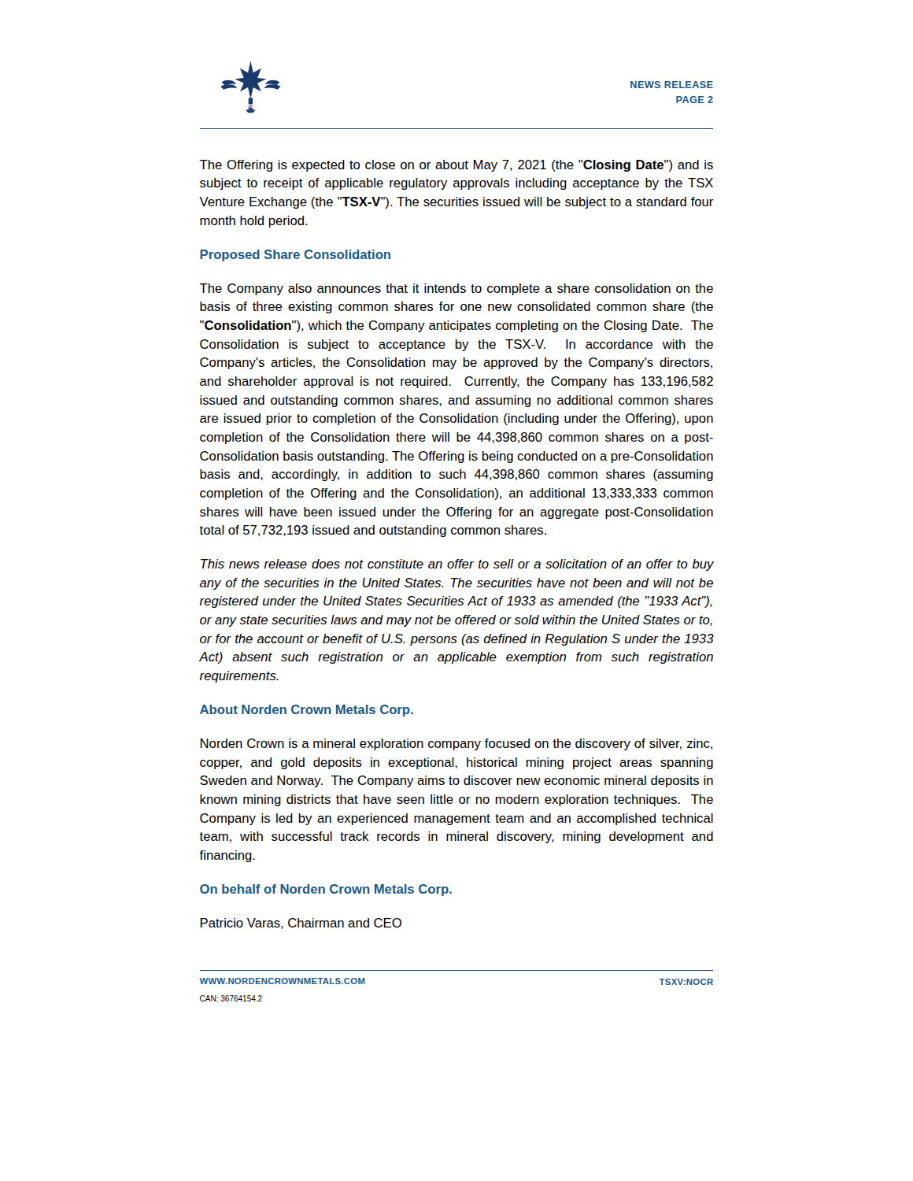NORDEN
NEWS RELEASE
PAGE 2
The Offering is expected to close on or about May 7, 2021 (the "Closing Date") and is subject to receipt of applicable regulatory approvals including acceptance by the TSX Venture Exchange (the "TSX-V"). The securities issued will be subject to a standard four month hold period.
Proposed Share Consolidation
The Company also announces that it intends to complete a share consolidation on the basis of three existing common shares for one new consolidated common share (the "Consolidation"), which the Company anticipates completing on the Closing Date. The Consolidation is subject to acceptance by the TSX-V. In accordance with the Company's articles, the Consolidation may be approved by the Company's directors, and shareholder approval is not required. Currently, the Company has 133,196,582 issued and outstanding common shares, and assuming no additional common shares are issued prior to completion of the Consolidation (including under the Offering), upon completion of the Consolidation there will be 44,398,860 common shares on a post-Consolidation basis outstanding. The Offering is being conducted on a pre-Consolidation basis and, accordingly, in addition to such 44,398,860 common shares (assuming completion of the Offering and the Consolidation), an additional 13,333,333 common shares will have been issued under the Offering for an aggregate post-Consolidation total of 57,732,193 issued and outstanding common shares.
This news release does not constitute an offer to sell or a solicitation of an offer to buy any of the securities in the United States. The securities have not been and will not be registered under the United States Securities Act of 1933 as amended (the "1933 Act"), or any state securities laws and may not be offered or sold within the United States or to, or for the account or benefit of U.S. persons (as defined in Regulation S under the 1933 Act) absent such registration or an applicable exemption from such registration requirements.
About Norden Crown Metals Corp.
Norden Crown is a mineral exploration company focused on the discovery of silver, zinc, copper, and gold deposits in exceptional, historical mining project areas spanning Sweden and Norway. The Company aims to discover new economic mineral deposits in known mining districts that have seen little or no modern exploration techniques. The Company is led by an experienced management team and an accomplished technical team, with successful track records in mineral discovery, mining development and financing.
On behalf of Norden Crown Metals Corp.
Patricio Varas, Chairman and CEO
WWW.NORDENCROWNMETALS.COM CAN: 36764154.2
TSXV:NOCR